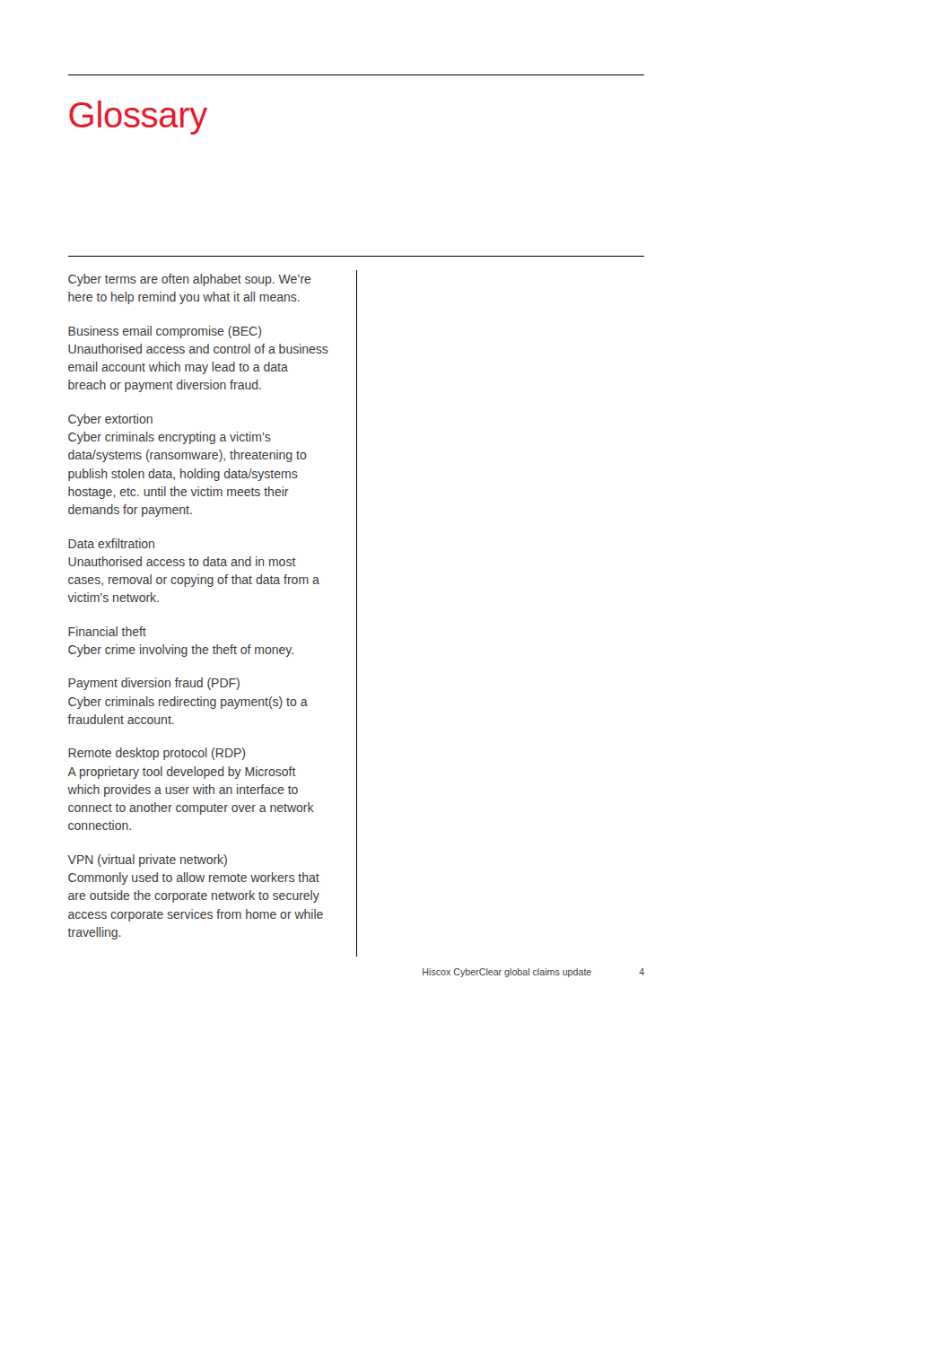Glossary
Cyber terms are often alphabet soup. We’re here to help remind you what it all means.
Business email compromise (BEC)
Unauthorised access and control of a business email account which may lead to a data breach or payment diversion fraud.
Cyber extortion
Cyber criminals encrypting a victim’s data/systems (ransomware), threatening to publish stolen data, holding data/systems hostage, etc. until the victim meets their demands for payment.
Data exfiltration
Unauthorised access to data and in most cases, removal or copying of that data from a victim’s network.
Financial theft
Cyber crime involving the theft of money.
Payment diversion fraud (PDF)
Cyber criminals redirecting payment(s) to a fraudulent account.
Remote desktop protocol (RDP)
A proprietary tool developed by Microsoft which provides a user with an interface to connect to another computer over a network connection.
VPN (virtual private network)
Commonly used to allow remote workers that are outside the corporate network to securely access corporate services from home or while travelling.
Hiscox CyberClear global claims update 4